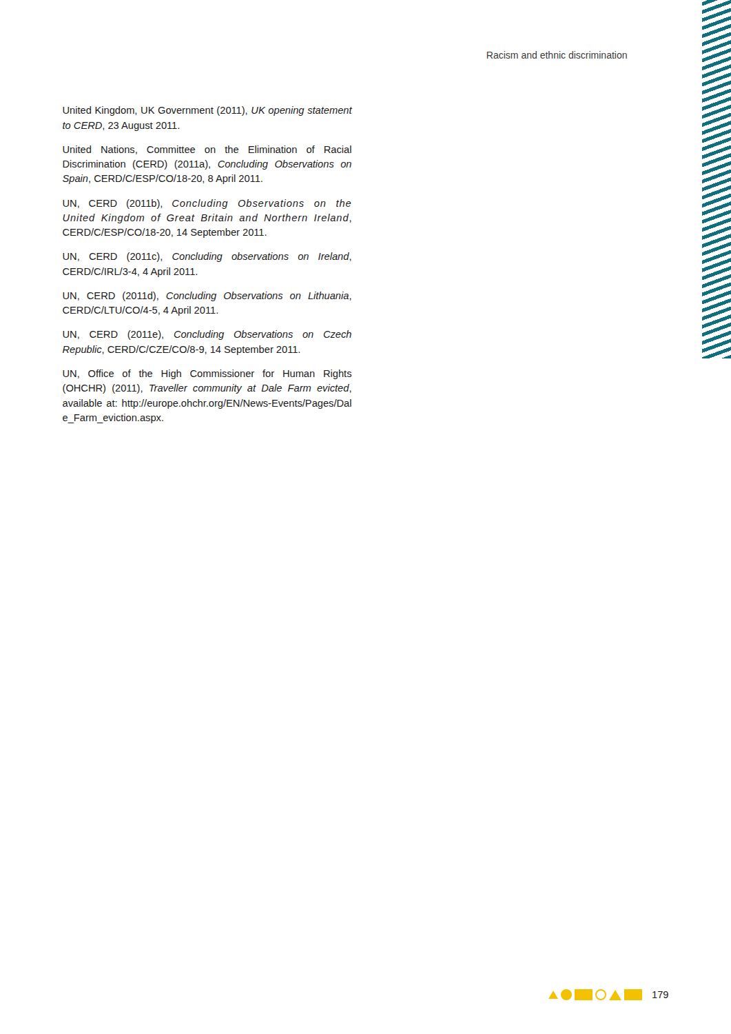Racism and ethnic discrimination
United Kingdom, UK Government (2011), UK opening statement to CERD, 23 August 2011.
United Nations, Committee on the Elimination of Racial Discrimination (CERD) (2011a), Concluding Observations on Spain, CERD/C/ESP/CO/18-20, 8 April 2011.
UN, CERD (2011b), Concluding Observations on the United Kingdom of Great Britain and Northern Ireland, CERD/C/ESP/CO/18-20, 14 September 2011.
UN, CERD (2011c), Concluding observations on Ireland, CERD/C/IRL/3-4, 4 April 2011.
UN, CERD (2011d), Concluding Observations on Lithuania, CERD/C/LTU/CO/4-5, 4 April 2011.
UN, CERD (2011e), Concluding Observations on Czech Republic, CERD/C/CZE/CO/8-9, 14 September 2011.
UN, Office of the High Commissioner for Human Rights (OHCHR) (2011), Traveller community at Dale Farm evicted, available at: http://europe.ohchr.org/EN/News-Events/Pages/Dale_Farm_eviction.aspx.
179